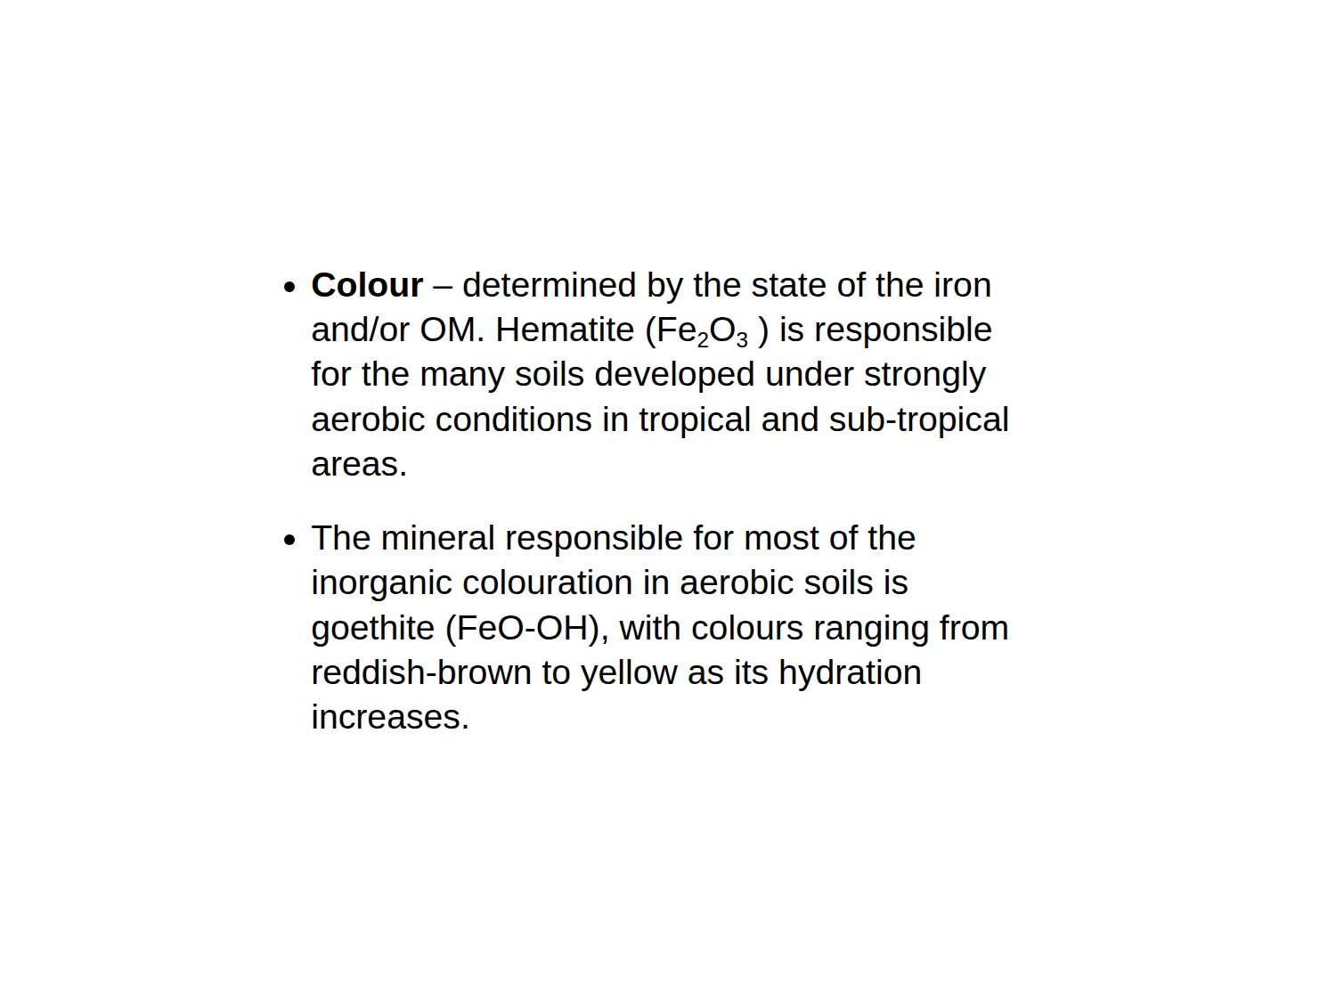Colour – determined by the state of the iron and/or OM. Hematite (Fe2O3 ) is responsible for the many soils developed under strongly aerobic conditions in tropical and sub-tropical areas.
The mineral responsible for most of the inorganic colouration in aerobic soils is goethite (FeO-OH), with colours ranging from reddish-brown to yellow as its hydration increases.